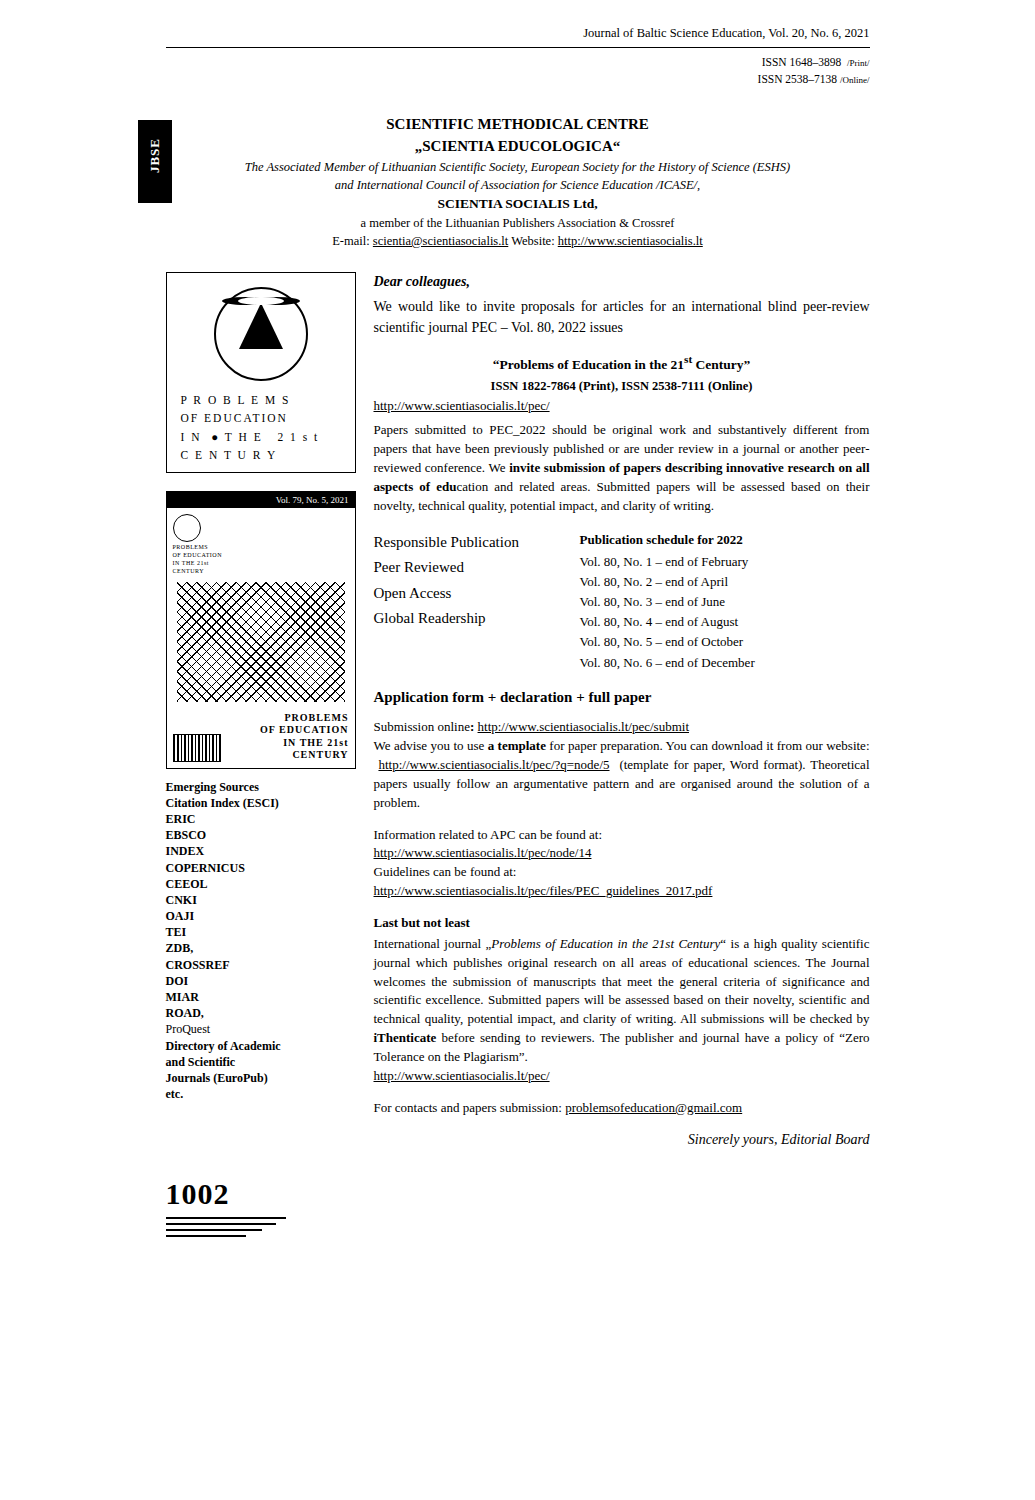JBSE
Journal of Baltic Science Education, Vol. 20, No. 6, 2021
ISSN 1648–3898 /Print/
ISSN 2538–7138 /Online/
SCIENTIFIC METHODICAL CENTRE
„SCIENTIA EDUCOLOGICA“
The Associated Member of Lithuanian Scientific Society, European Society for the History of Science (ESHS)
and International Council of Association for Science Education /ICASE/,
SCIENTIA SOCIALIS Ltd,
a member of the Lithuanian Publishers Association & Crossref
E-mail: scientia@scientiasocialis.lt Website: http://www.scientiasocialis.lt
P R O B L E M S
OF EDUCATION
I N ● T H E 2 1 s t
C E N T U R Y
Vol. 79, No. 5, 2021
PROBLEMS
OF EDUCATION
IN THE 21st
CENTURY
PROBLEMS
OF EDUCATION
IN THE 21st
CENTURY
Emerging Sources
Citation Index (ESCI)
ERIC
EBSCO
INDEX
COPERNICUS
CEEOL
CNKI
OAJI
TEI
ZDB,
CROSSREF
DOI
MIAR
ROAD,
ProQuest
Directory of Academic
and Scientific
Journals (EuroPub)
etc.
Dear colleagues,
We would like to invite proposals for articles for an international blind peer-review scientific journal PEC – Vol. 80, 2022 issues
“Problems of Education in the 21st Century”
ISSN 1822-7864 (Print), ISSN 2538-7111 (Online)
http://www.scientiasocialis.lt/pec/
Papers submitted to PEC_2022 should be original work and substantively different from papers that have been previously published or are under review in a journal or another peer-reviewed conference. We invite submission of papers describing innovative research on all aspects of education and related areas. Submitted papers will be assessed based on their novelty, technical quality, potential impact, and clarity of writing.
Responsible Publication
Peer Reviewed
Open Access
Global Readership
Publication schedule for 2022
Vol. 80, No. 1 – end of February
Vol. 80, No. 2 – end of April
Vol. 80, No. 3 – end of June
Vol. 80, No. 4 – end of August
Vol. 80, No. 5 – end of October
Vol. 80, No. 6 – end of December
Application form + declaration + full paper
Submission online: http://www.scientiasocialis.lt/pec/submit
We advise you to use a template for paper preparation. You can download it from our website: http://www.scientiasocialis.lt/pec/?q=node/5 (template for paper, Word format). Theoretical papers usually follow an argumentative pattern and are organised around the solution of a problem.
Information related to APC can be found at:
http://www.scientiasocialis.lt/pec/node/14
Guidelines can be found at:
http://www.scientiasocialis.lt/pec/files/PEC_guidelines_2017.pdf
Last but not least
International journal „Problems of Education in the 21st Century“ is a high quality scientific journal which publishes original research on all areas of educational sciences. The Journal welcomes the submission of manuscripts that meet the general criteria of significance and scientific excellence. Submitted papers will be assessed based on their novelty, scientific and technical quality, potential impact, and clarity of writing. All submissions will be checked by iThenticate before sending to reviewers. The publisher and journal have a policy of “Zero Tolerance on the Plagiarism”.
http://www.scientiasocialis.lt/pec/
For contacts and papers submission: problemsofeducation@gmail.com
Sincerely yours, Editorial Board
1002